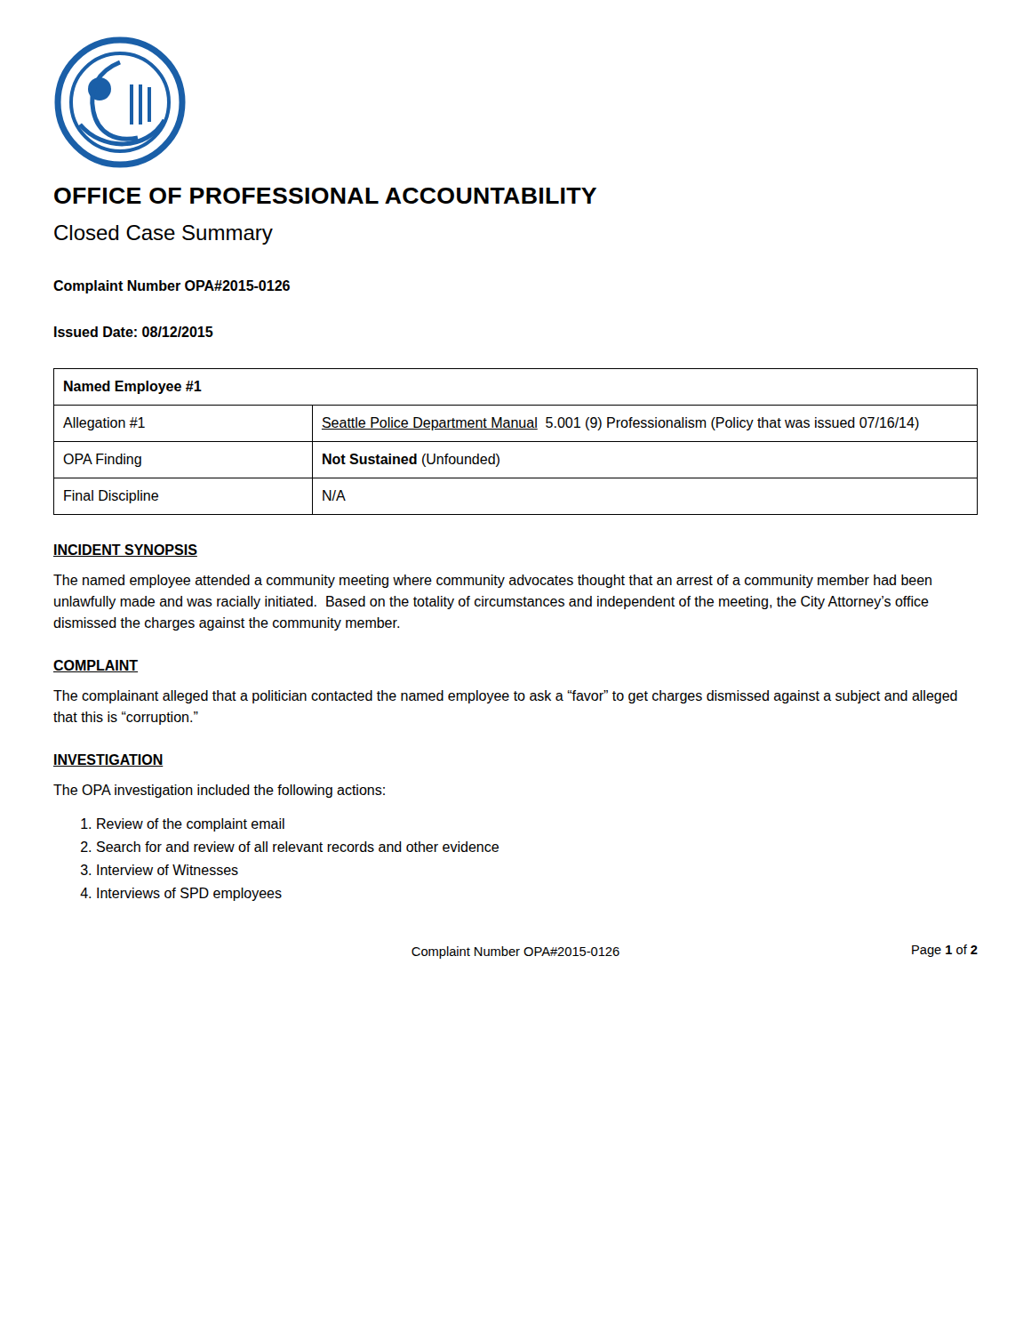OFFICE OF PROFESSIONAL ACCOUNTABILITY
Closed Case Summary
Complaint Number OPA#2015-0126
Issued Date: 08/12/2015
| Named Employee #1 |
| Allegation #1 | Seattle Police Department Manual 5.001 (9) Professionalism (Policy that was issued 07/16/14) |
| OPA Finding | Not Sustained (Unfounded) |
| Final Discipline | N/A |
INCIDENT SYNOPSIS
The named employee attended a community meeting where community advocates thought that an arrest of a community member had been unlawfully made and was racially initiated. Based on the totality of circumstances and independent of the meeting, the City Attorney’s office dismissed the charges against the community member.
COMPLAINT
The complainant alleged that a politician contacted the named employee to ask a “favor” to get charges dismissed against a subject and alleged that this is “corruption.”
INVESTIGATION
The OPA investigation included the following actions:
Review of the complaint email
Search for and review of all relevant records and other evidence
Interview of Witnesses
Interviews of SPD employees
Page 1 of 2
Complaint Number OPA#2015-0126